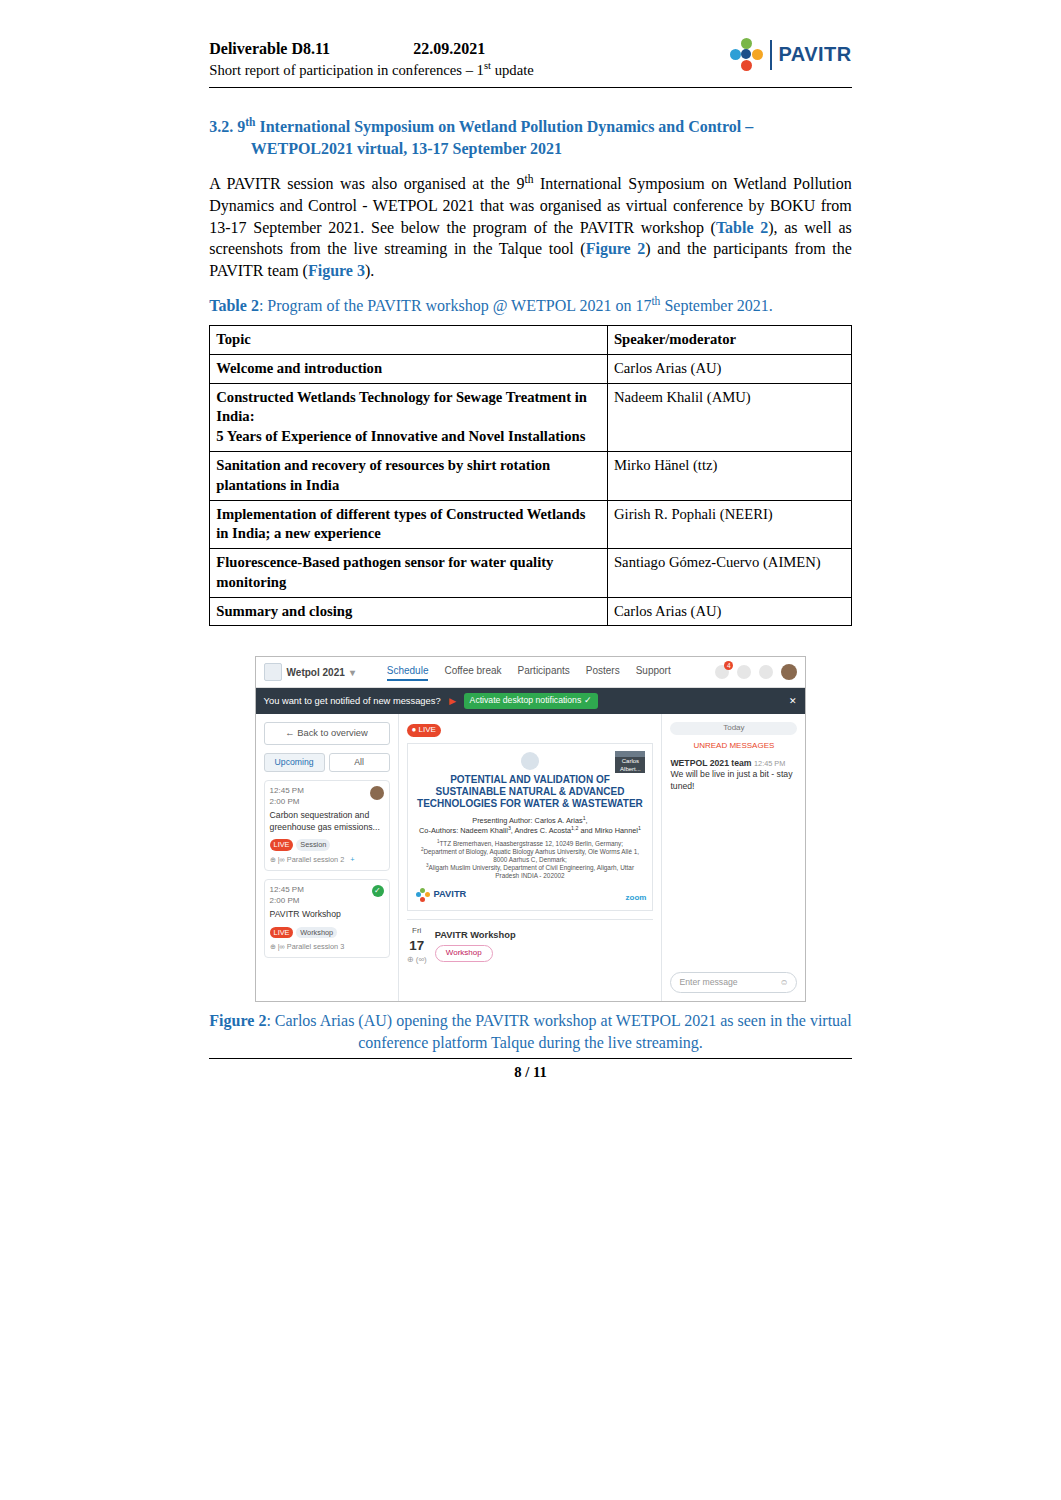Deliverable D8.11 22.09.2021
Short report of participation in conferences – 1st update
PAVITR
3.2. 9th International Symposium on Wetland Pollution Dynamics and Control – WETPOL2021 virtual, 13-17 September 2021
A PAVITR session was also organised at the 9th International Symposium on Wetland Pollution Dynamics and Control - WETPOL 2021 that was organised as virtual conference by BOKU from 13-17 September 2021. See below the program of the PAVITR workshop (Table 2), as well as screenshots from the live streaming in the Talque tool (Figure 2) and the participants from the PAVITR team (Figure 3).
Table 2: Program of the PAVITR workshop @ WETPOL 2021 on 17th September 2021.
| Topic | Speaker/moderator |
| Welcome and introduction | Carlos Arias (AU) |
| Constructed Wetlands Technology for Sewage Treatment in India: 5 Years of Experience of Innovative and Novel Installations | Nadeem Khalil (AMU) |
| Sanitation and recovery of resources by shirt rotation plantations in India | Mirko Hänel (ttz) |
| Implementation of different types of Constructed Wetlands in India; a new experience | Girish R. Pophali (NEERI) |
| Fluorescence-Based pathogen sensor for water quality monitoring | Santiago Gómez-Cuervo (AIMEN) |
| Summary and closing | Carlos Arias (AU) |
Wetpol 2021 ▾
Schedule Coffee break Participants Posters Support
4
You want to get notified of new messages? ▶ Activate desktop notifications ✓ ✕
← Back to overview
Upcoming
All
12:45 PM
2:00 PM
Carbon sequestration and greenhouse gas emissions...
LIVE Session
⊕ |∞ Parallel session 2 +
12:45 PM
2:00 PM
PAVITR Workshop
LIVE Workshop
⊕ |∞ Parallel session 3
✓
● LIVE
Carlos Albert...
POTENTIAL AND VALIDATION OF
SUSTAINABLE NATURAL & ADVANCED
TECHNOLOGIES FOR WATER & WASTEWATER
Presenting Author: Carlos A. Arias1,
Co-Authors: Nadeem Khalil3, Andres C. Acosta1,2 and Mirko Hannel1
1TTZ Bremerhaven, Haasbergstrasse 12, 10249 Berlin, Germany;
2Department of Biology, Aquatic Biology Aarhus University, Ole Worms Allé 1, 8000 Aarhus C, Denmark;
3Aligarh Muslim University, Department of Civil Engineering, Aligarh, Uttar Pradesh INDIA - 202002
PAVITR
zoom
Fri
17
⊕ (∞)
PAVITR Workshop
Workshop
Today
UNREAD MESSAGES
WETPOL 2021 team 12:45 PM
We will be live in just a bit - stay tuned!
Enter message☺
Figure 2: Carlos Arias (AU) opening the PAVITR workshop at WETPOL 2021 as seen in the virtual conference platform Talque during the live streaming.
8 / 11